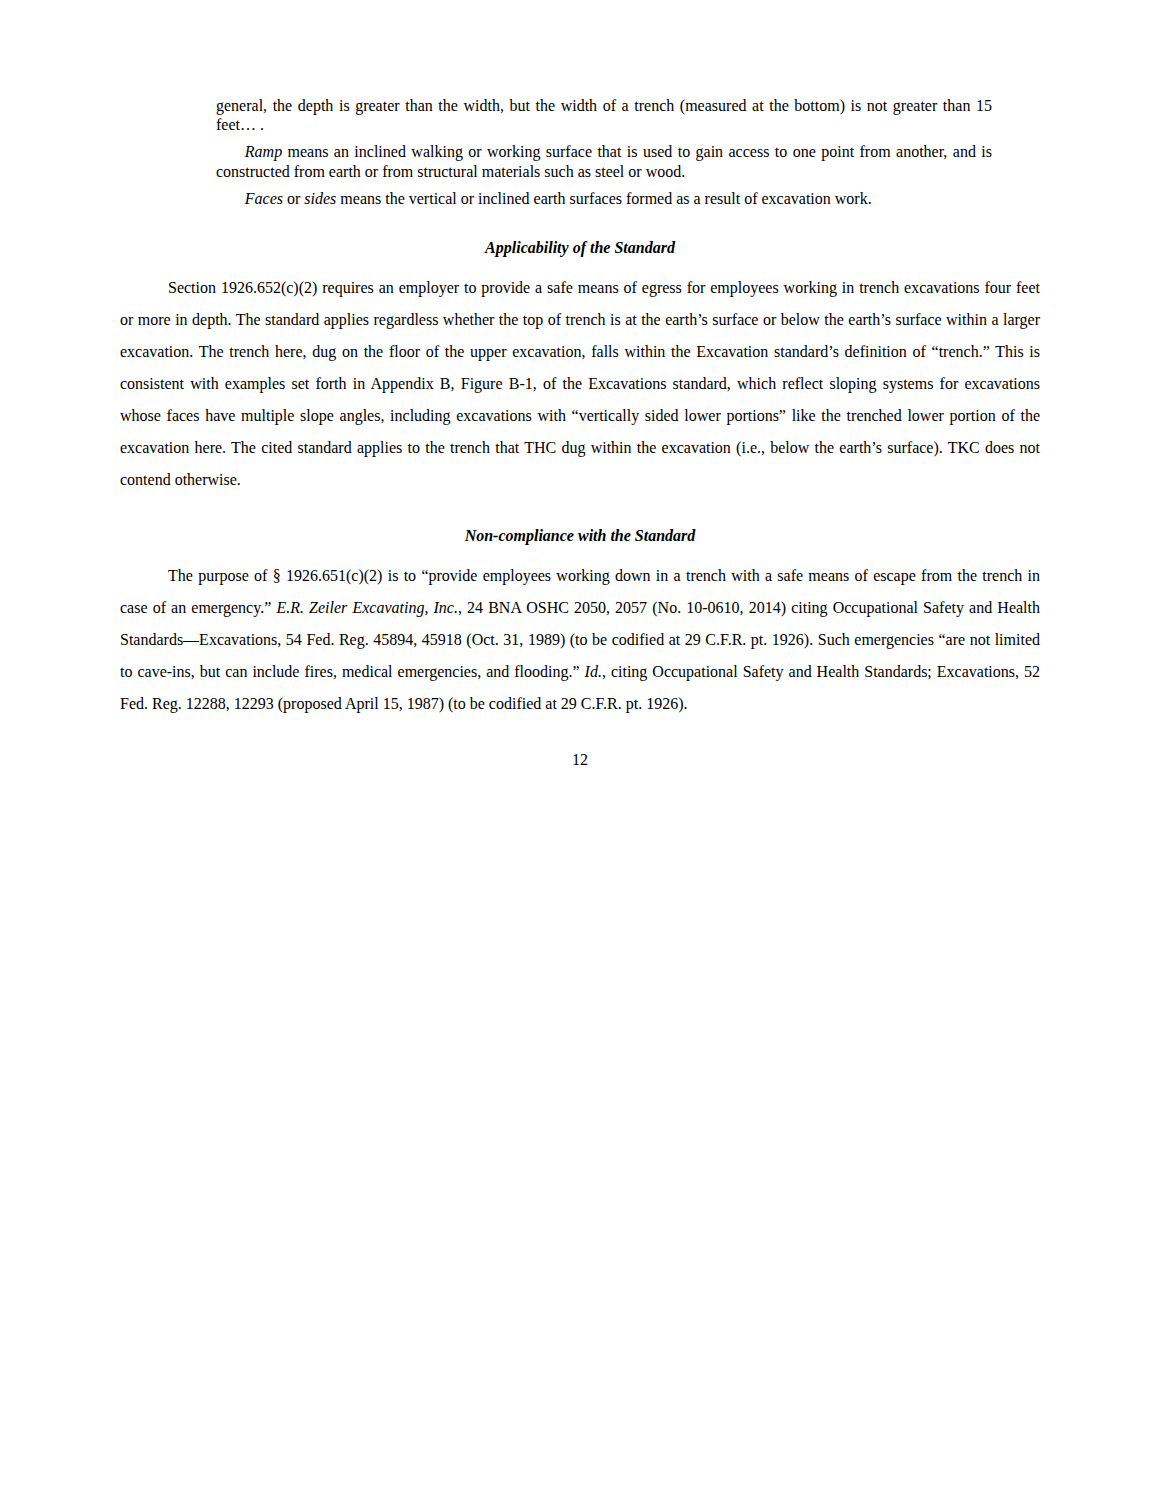general, the depth is greater than the width, but the width of a trench (measured at the bottom) is not greater than 15 feet… .
Ramp means an inclined walking or working surface that is used to gain access to one point from another, and is constructed from earth or from structural materials such as steel or wood.
Faces or sides means the vertical or inclined earth surfaces formed as a result of excavation work.
Applicability of the Standard
Section 1926.652(c)(2) requires an employer to provide a safe means of egress for employees working in trench excavations four feet or more in depth. The standard applies regardless whether the top of trench is at the earth’s surface or below the earth’s surface within a larger excavation. The trench here, dug on the floor of the upper excavation, falls within the Excavation standard’s definition of “trench.” This is consistent with examples set forth in Appendix B, Figure B-1, of the Excavations standard, which reflect sloping systems for excavations whose faces have multiple slope angles, including excavations with “vertically sided lower portions” like the trenched lower portion of the excavation here. The cited standard applies to the trench that THC dug within the excavation (i.e., below the earth’s surface). TKC does not contend otherwise.
Non-compliance with the Standard
The purpose of § 1926.651(c)(2) is to “provide employees working down in a trench with a safe means of escape from the trench in case of an emergency.” E.R. Zeiler Excavating, Inc., 24 BNA OSHC 2050, 2057 (No. 10-0610, 2014) citing Occupational Safety and Health Standards—Excavations, 54 Fed. Reg. 45894, 45918 (Oct. 31, 1989) (to be codified at 29 C.F.R. pt. 1926). Such emergencies “are not limited to cave-ins, but can include fires, medical emergencies, and flooding.” Id., citing Occupational Safety and Health Standards; Excavations, 52 Fed. Reg. 12288, 12293 (proposed April 15, 1987) (to be codified at 29 C.F.R. pt. 1926).
12